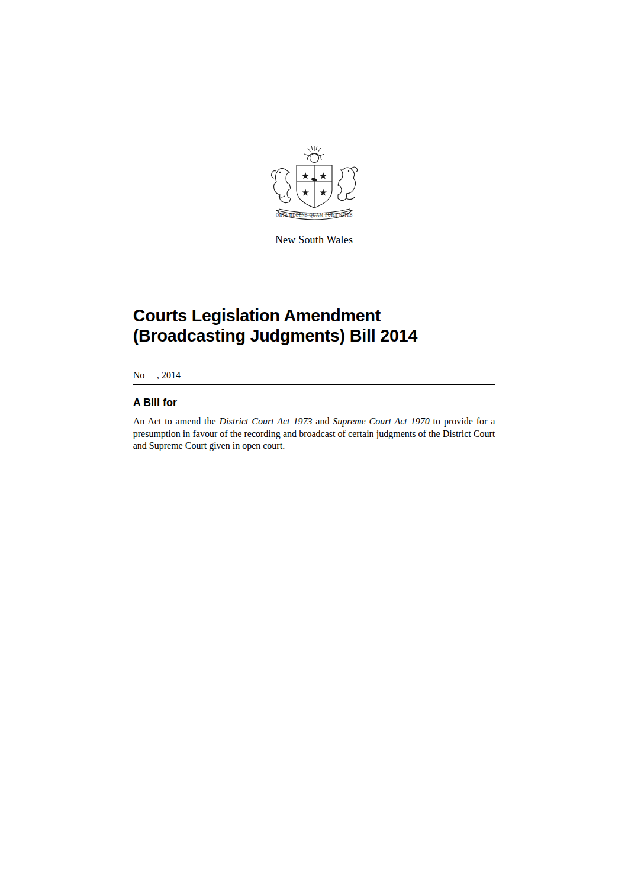ORTA RECENS QUAM PURA NITES
New South Wales
Courts Legislation Amendment
(Broadcasting Judgments) Bill 2014
No, 2014
A Bill for
An Act to amend the District Court Act 1973 and Supreme Court Act 1970 to provide for a presumption in favour of the recording and broadcast of certain judgments of the District Court and Supreme Court given in open court.